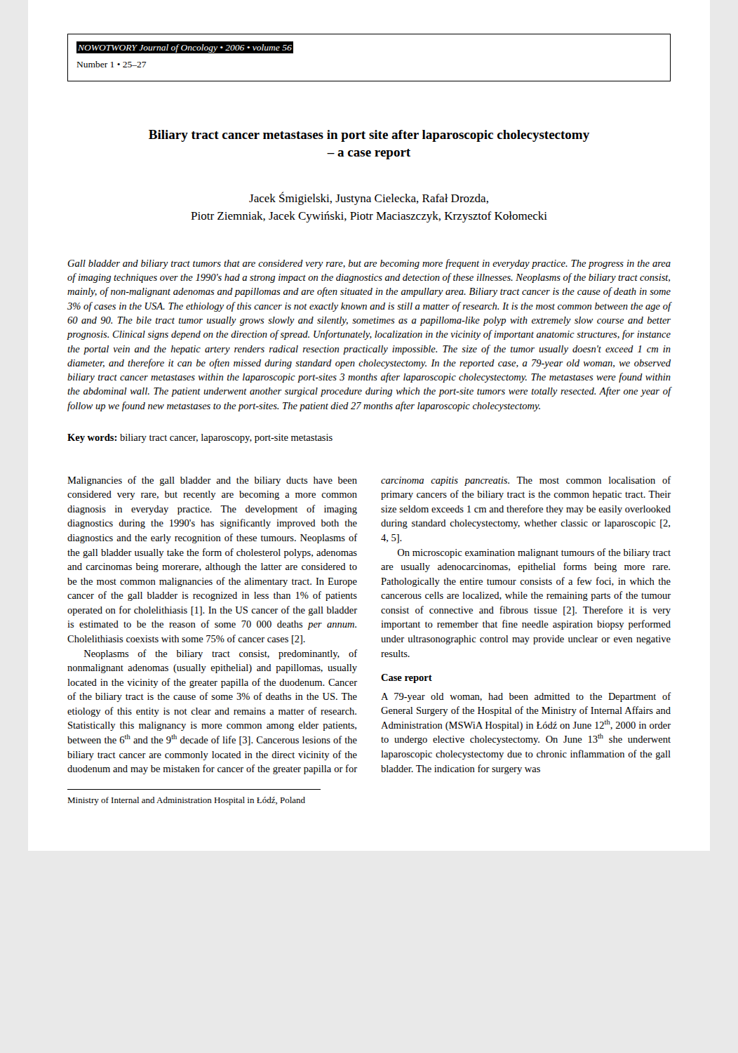NOWOTWORY Journal of Oncology • 2006 • volume 56
Number 1 • 25–27
Biliary tract cancer metastases in port site after laparoscopic cholecystectomy
– a case report
Jacek Śmigielski, Justyna Cielecka, Rafał Drozda,
Piotr Ziemniak, Jacek Cywiński, Piotr Maciaszczyk, Krzysztof Kołomecki
Gall bladder and biliary tract tumors that are considered very rare, but are becoming more frequent in everyday practice. The progress in the area of imaging techniques over the 1990's had a strong impact on the diagnostics and detection of these illnesses. Neoplasms of the biliary tract consist, mainly, of non-malignant adenomas and papillomas and are often situated in the ampullary area. Biliary tract cancer is the cause of death in some 3% of cases in the USA. The ethiology of this cancer is not exactly known and is still a matter of research. It is the most common between the age of 60 and 90. The bile tract tumor usually grows slowly and silently, sometimes as a papilloma-like polyp with extremely slow course and better prognosis. Clinical signs depend on the direction of spread. Unfortunately, localization in the vicinity of important anatomic structures, for instance the portal vein and the hepatic artery renders radical resection practically impossible. The size of the tumor usually doesn't exceed 1 cm in diameter, and therefore it can be often missed during standard open cholecystectomy. In the reported case, a 79-year old woman, we observed biliary tract cancer metastases within the laparoscopic port-sites 3 months after laparoscopic cholecystectomy. The metastases were found within the abdominal wall. The patient underwent another surgical procedure during which the port-site tumors were totally resected. After one year of follow up we found new metastases to the port-sites. The patient died 27 months after laparoscopic cholecystectomy.
Key words: biliary tract cancer, laparoscopy, port-site metastasis
Malignancies of the gall bladder and the biliary ducts have been considered very rare, but recently are becoming a more common diagnosis in everyday practice. The development of imaging diagnostics during the 1990's has significantly improved both the diagnostics and the early recognition of these tumours. Neoplasms of the gall bladder usually take the form of cholesterol polyps, adenomas and carcinomas being morerare, although the latter are considered to be the most common malignancies of the alimentary tract. In Europe cancer of the gall bladder is recognized in less than 1% of patients operated on for cholelithiasis [1]. In the US cancer of the gall bladder is estimated to be the reason of some 70 000 deaths per annum. Cholelithiasis coexists with some 75% of cancer cases [2].
Neoplasms of the biliary tract consist, predominantly, of nonmalignant adenomas (usually epithelial) and papillomas, usually located in the vicinity of the greater papilla of the duodenum. Cancer of the biliary tract is the cause of some 3% of deaths in the US. The etiology of this entity is not clear and remains a matter of research. Statistically this malignancy is more common among elder patients, between the 6th and the 9th decade of life [3]. Cancerous lesions of the biliary tract cancer are commonly located in the direct vicinity of the duodenum and may be mistaken for cancer of the greater papilla or for carcinoma capitis pancreatis. The most common localisation of primary cancers of the biliary tract is the common hepatic tract. Their size seldom exceeds 1 cm and therefore they may be easily overlooked during standard cholecystectomy, whether classic or laparoscopic [2, 4, 5].
On microscopic examination malignant tumours of the biliary tract are usually adenocarcinomas, epithelial forms being more rare. Pathologically the entire tumour consists of a few foci, in which the cancerous cells are localized, while the remaining parts of the tumour consist of connective and fibrous tissue [2]. Therefore it is very important to remember that fine needle aspiration biopsy performed under ultrasonographic control may provide unclear or even negative results.
Case report
A 79-year old woman, had been admitted to the Department of General Surgery of the Hospital of the Ministry of Internal Affairs and Administration (MSWiA Hospital) in Łódź on June 12th, 2000 in order to undergo elective cholecystectomy. On June 13th she underwent laparoscopic cholecystectomy due to chronic inflammation of the gall bladder. The indication for surgery was
Ministry of Internal and Administration Hospital in Łódź, Poland